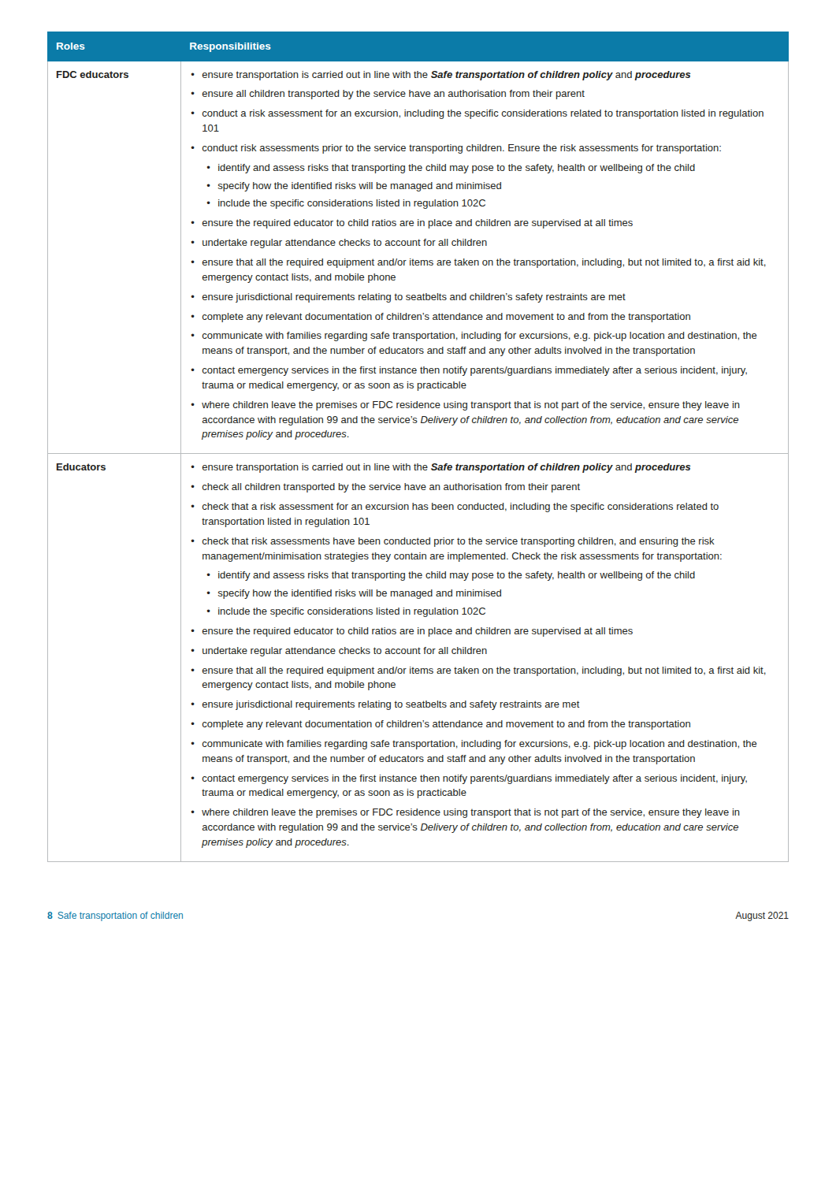| Roles | Responsibilities |
| --- | --- |
| FDC educators | ensure transportation is carried out in line with the Safe transportation of children policy and procedures ensure all children transported by the service have an authorisation from their parent conduct a risk assessment for an excursion, including the specific considerations related to transportation listed in regulation 101 conduct risk assessments prior to the service transporting children. Ensure the risk assessments for transportation: identify and assess risks that transporting the child may pose to the safety, health or wellbeing of the child specify how the identified risks will be managed and minimised include the specific considerations listed in regulation 102C ensure the required educator to child ratios are in place and children are supervised at all times undertake regular attendance checks to account for all children ensure that all the required equipment and/or items are taken on the transportation, including, but not limited to, a first aid kit, emergency contact lists, and mobile phone ensure jurisdictional requirements relating to seatbelts and children’s safety restraints are met complete any relevant documentation of children’s attendance and movement to and from the transportation communicate with families regarding safe transportation, including for excursions, e.g. pick-up location and destination, the means of transport, and the number of educators and staff and any other adults involved in the transportation contact emergency services in the first instance then notify parents/guardians immediately after a serious incident, injury, trauma or medical emergency, or as soon as is practicable where children leave the premises or FDC residence using transport that is not part of the service, ensure they leave in accordance with regulation 99 and the service’s Delivery of children to, and collection from, education and care service premises policy and procedures . |
| Educators | ensure transportation is carried out in line with the Safe transportation of children policy and procedures check all children transported by the service have an authorisation from their parent check that a risk assessment for an excursion has been conducted, including the specific considerations related to transportation listed in regulation 101 check that risk assessments have been conducted prior to the service transporting children, and ensuring the risk management/minimisation strategies they contain are implemented. Check the risk assessments for transportation: identify and assess risks that transporting the child may pose to the safety, health or wellbeing of the child specify how the identified risks will be managed and minimised include the specific considerations listed in regulation 102C ensure the required educator to child ratios are in place and children are supervised at all times undertake regular attendance checks to account for all children ensure that all the required equipment and/or items are taken on the transportation, including, but not limited to, a first aid kit, emergency contact lists, and mobile phone ensure jurisdictional requirements relating to seatbelts and safety restraints are met complete any relevant documentation of children’s attendance and movement to and from the transportation communicate with families regarding safe transportation, including for excursions, e.g. pick-up location and destination, the means of transport, and the number of educators and staff and any other adults involved in the transportation contact emergency services in the first instance then notify parents/guardians immediately after a serious incident, injury, trauma or medical emergency, or as soon as is practicable where children leave the premises or FDC residence using transport that is not part of the service, ensure they leave in accordance with regulation 99 and the service’s Delivery of children to, and collection from, education and care service premises policy and procedures . |
8 Safe transportation of children
August 2021